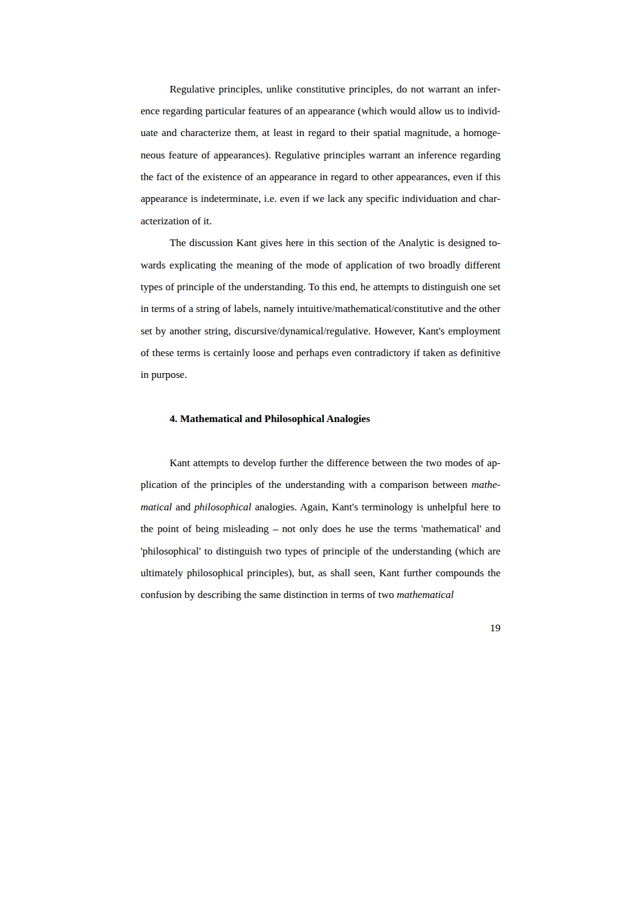Regulative principles, unlike constitutive principles, do not warrant an inference regarding particular features of an appearance (which would allow us to individuate and characterize them, at least in regard to their spatial magnitude, a homogeneous feature of appearances). Regulative principles warrant an inference regarding the fact of the existence of an appearance in regard to other appearances, even if this appearance is indeterminate, i.e. even if we lack any specific individuation and characterization of it.
The discussion Kant gives here in this section of the Analytic is designed towards explicating the meaning of the mode of application of two broadly different types of principle of the understanding. To this end, he attempts to distinguish one set in terms of a string of labels, namely intuitive/mathematical/constitutive and the other set by another string, discursive/dynamical/regulative. However, Kant's employment of these terms is certainly loose and perhaps even contradictory if taken as definitive in purpose.
4. Mathematical and Philosophical Analogies
Kant attempts to develop further the difference between the two modes of application of the principles of the understanding with a comparison between mathematical and philosophical analogies. Again, Kant's terminology is unhelpful here to the point of being misleading – not only does he use the terms 'mathematical' and 'philosophical' to distinguish two types of principle of the understanding (which are ultimately philosophical principles), but, as shall seen, Kant further compounds the confusion by describing the same distinction in terms of two mathematical
19